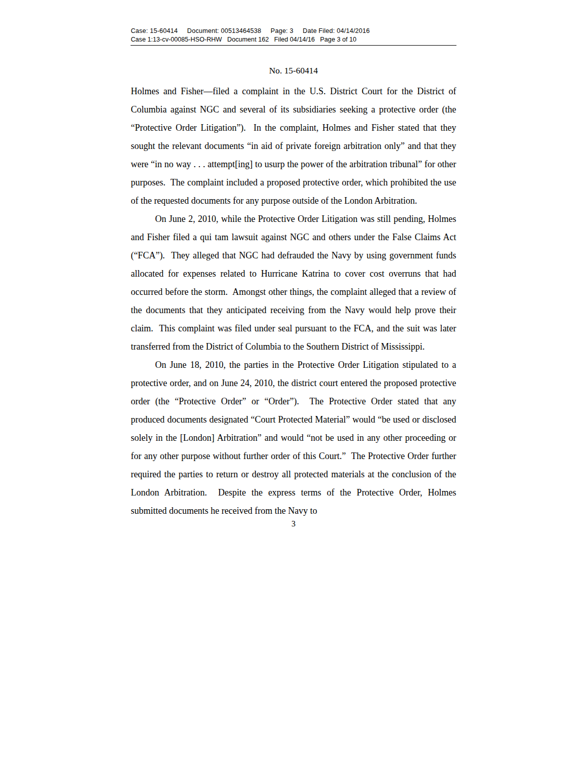Case: 15-60414 Document: 00513464538 Page: 3 Date Filed: 04/14/2016
Case 1:13-cv-00085-HSO-RHW Document 162 Filed 04/14/16 Page 3 of 10
No. 15-60414
Holmes and Fisher—filed a complaint in the U.S. District Court for the District of Columbia against NGC and several of its subsidiaries seeking a protective order (the “Protective Order Litigation”). In the complaint, Holmes and Fisher stated that they sought the relevant documents “in aid of private foreign arbitration only” and that they were “in no way . . . attempt[ing] to usurp the power of the arbitration tribunal” for other purposes. The complaint included a proposed protective order, which prohibited the use of the requested documents for any purpose outside of the London Arbitration.
On June 2, 2010, while the Protective Order Litigation was still pending, Holmes and Fisher filed a qui tam lawsuit against NGC and others under the False Claims Act (“FCA”). They alleged that NGC had defrauded the Navy by using government funds allocated for expenses related to Hurricane Katrina to cover cost overruns that had occurred before the storm. Amongst other things, the complaint alleged that a review of the documents that they anticipated receiving from the Navy would help prove their claim. This complaint was filed under seal pursuant to the FCA, and the suit was later transferred from the District of Columbia to the Southern District of Mississippi.
On June 18, 2010, the parties in the Protective Order Litigation stipulated to a protective order, and on June 24, 2010, the district court entered the proposed protective order (the “Protective Order” or “Order”). The Protective Order stated that any produced documents designated “Court Protected Material” would “be used or disclosed solely in the [London] Arbitration” and would “not be used in any other proceeding or for any other purpose without further order of this Court.” The Protective Order further required the parties to return or destroy all protected materials at the conclusion of the London Arbitration. Despite the express terms of the Protective Order, Holmes submitted documents he received from the Navy to
3